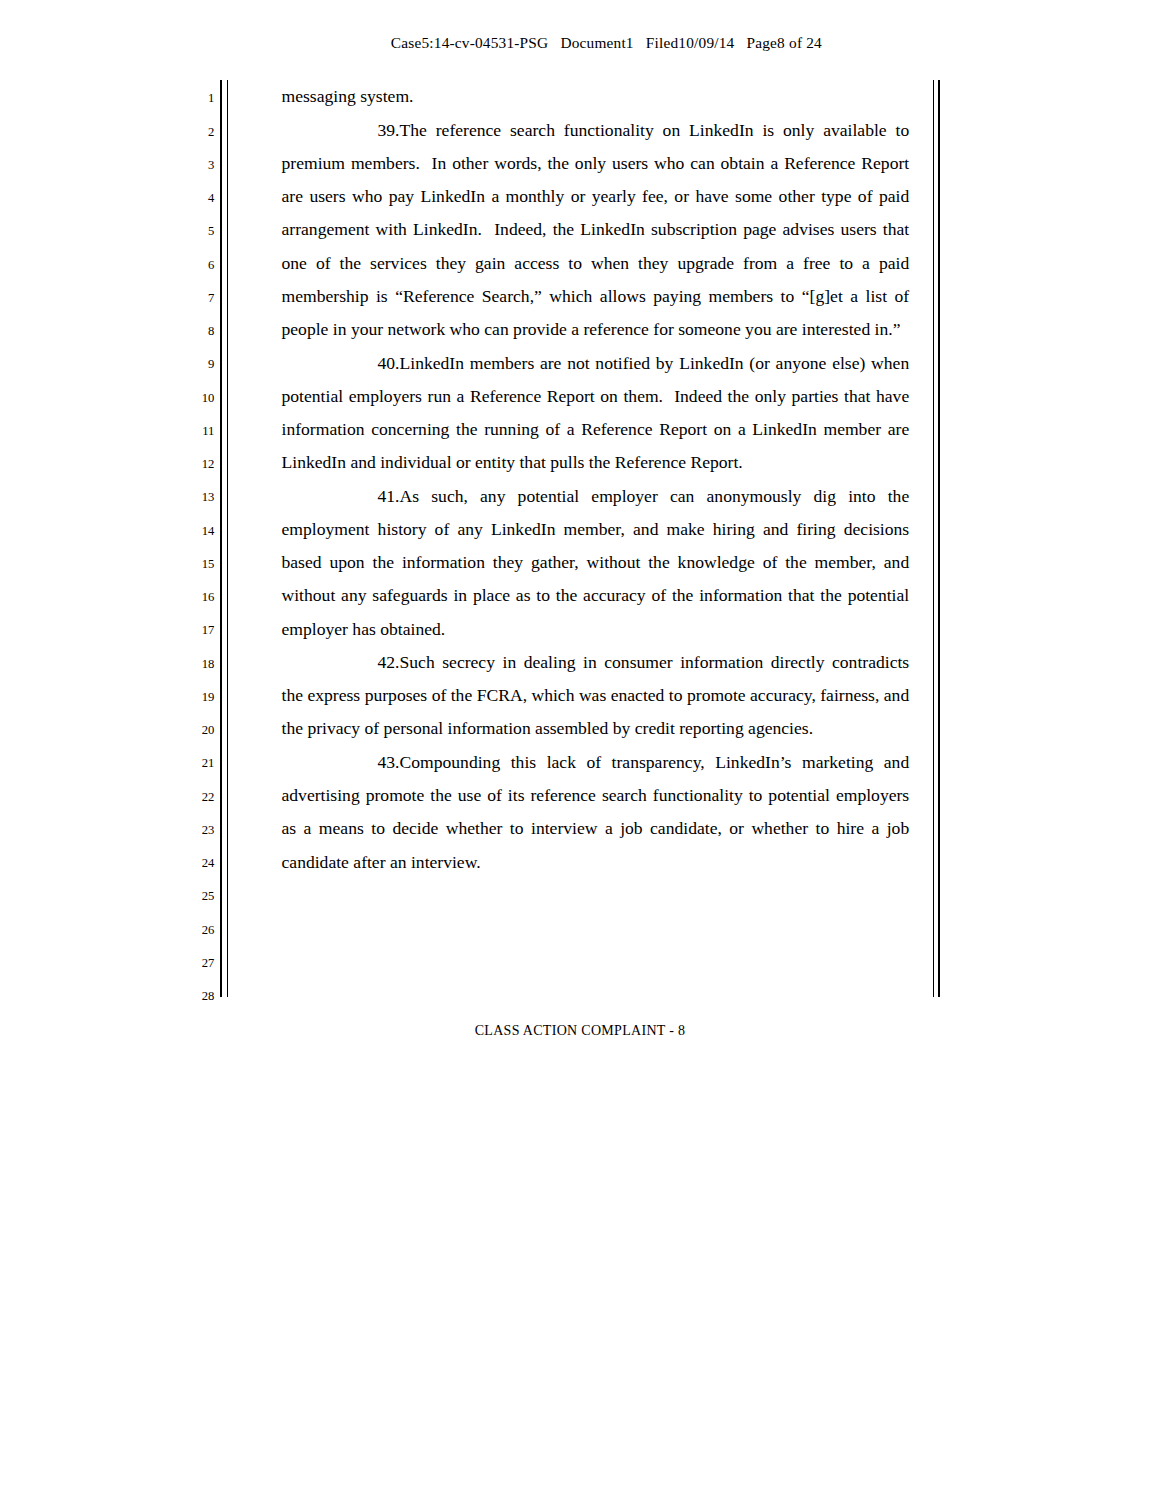Case5:14-cv-04531-PSG Document1 Filed10/09/14 Page8 of 24
1
2
3
4
5
6
7
8
9
10
11
12
13
14
15
16
17
18
19
20
21
22
23
24
25
26
27
28
messaging system.
39. The reference search functionality on LinkedIn is only available to premium members. In other words, the only users who can obtain a Reference Report are users who pay LinkedIn a monthly or yearly fee, or have some other type of paid arrangement with LinkedIn. Indeed, the LinkedIn subscription page advises users that one of the services they gain access to when they upgrade from a free to a paid membership is “Reference Search,” which allows paying members to “[g]et a list of people in your network who can provide a reference for someone you are interested in.”
40. LinkedIn members are not notified by LinkedIn (or anyone else) when potential employers run a Reference Report on them. Indeed the only parties that have information concerning the running of a Reference Report on a LinkedIn member are LinkedIn and individual or entity that pulls the Reference Report.
41. As such, any potential employer can anonymously dig into the employment history of any LinkedIn member, and make hiring and firing decisions based upon the information they gather, without the knowledge of the member, and without any safeguards in place as to the accuracy of the information that the potential employer has obtained.
42. Such secrecy in dealing in consumer information directly contradicts the express purposes of the FCRA, which was enacted to promote accuracy, fairness, and the privacy of personal information assembled by credit reporting agencies.
43. Compounding this lack of transparency, LinkedIn’s marketing and advertising promote the use of its reference search functionality to potential employers as a means to decide whether to interview a job candidate, or whether to hire a job candidate after an interview.
CLASS ACTION COMPLAINT - 8